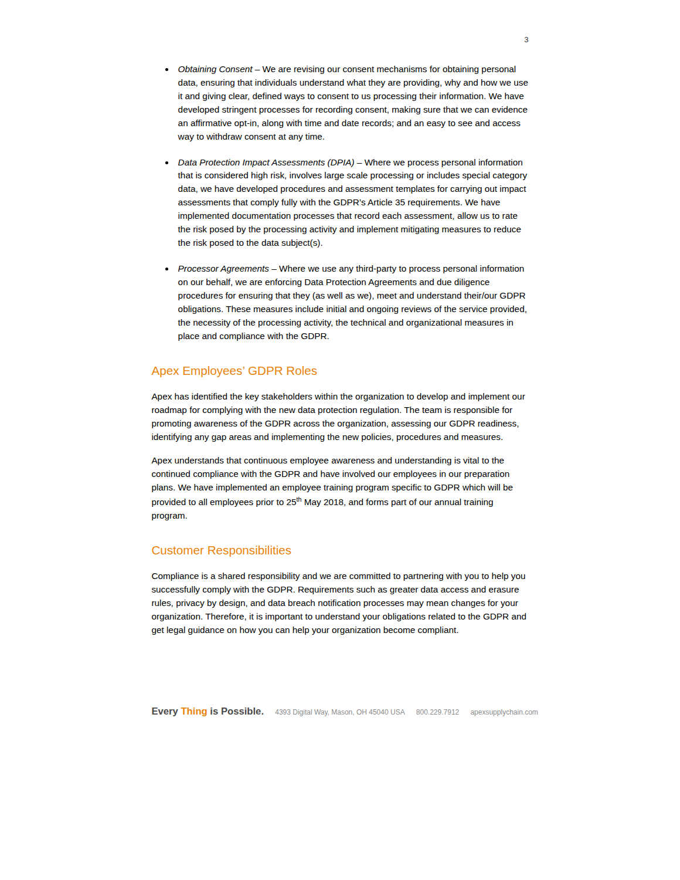3
Obtaining Consent – We are revising our consent mechanisms for obtaining personal data, ensuring that individuals understand what they are providing, why and how we use it and giving clear, defined ways to consent to us processing their information. We have developed stringent processes for recording consent, making sure that we can evidence an affirmative opt-in, along with time and date records; and an easy to see and access way to withdraw consent at any time.
Data Protection Impact Assessments (DPIA) – Where we process personal information that is considered high risk, involves large scale processing or includes special category data, we have developed procedures and assessment templates for carrying out impact assessments that comply fully with the GDPR’s Article 35 requirements. We have implemented documentation processes that record each assessment, allow us to rate the risk posed by the processing activity and implement mitigating measures to reduce the risk posed to the data subject(s).
Processor Agreements – Where we use any third-party to process personal information on our behalf, we are enforcing Data Protection Agreements and due diligence procedures for ensuring that they (as well as we), meet and understand their/our GDPR obligations. These measures include initial and ongoing reviews of the service provided, the necessity of the processing activity, the technical and organizational measures in place and compliance with the GDPR.
Apex Employees’ GDPR Roles
Apex has identified the key stakeholders within the organization to develop and implement our roadmap for complying with the new data protection regulation. The team is responsible for promoting awareness of the GDPR across the organization, assessing our GDPR readiness, identifying any gap areas and implementing the new policies, procedures and measures.
Apex understands that continuous employee awareness and understanding is vital to the continued compliance with the GDPR and have involved our employees in our preparation plans. We have implemented an employee training program specific to GDPR which will be provided to all employees prior to 25th May 2018, and forms part of our annual training program.
Customer Responsibilities
Compliance is a shared responsibility and we are committed to partnering with you to help you successfully comply with the GDPR. Requirements such as greater data access and erasure rules, privacy by design, and data breach notification processes may mean changes for your organization. Therefore, it is important to understand your obligations related to the GDPR and get legal guidance on how you can help your organization become compliant.
Every Thing is Possible. 4393 Digital Way, Mason, OH 45040 USA 800.229.7912 apexsupplychain.com